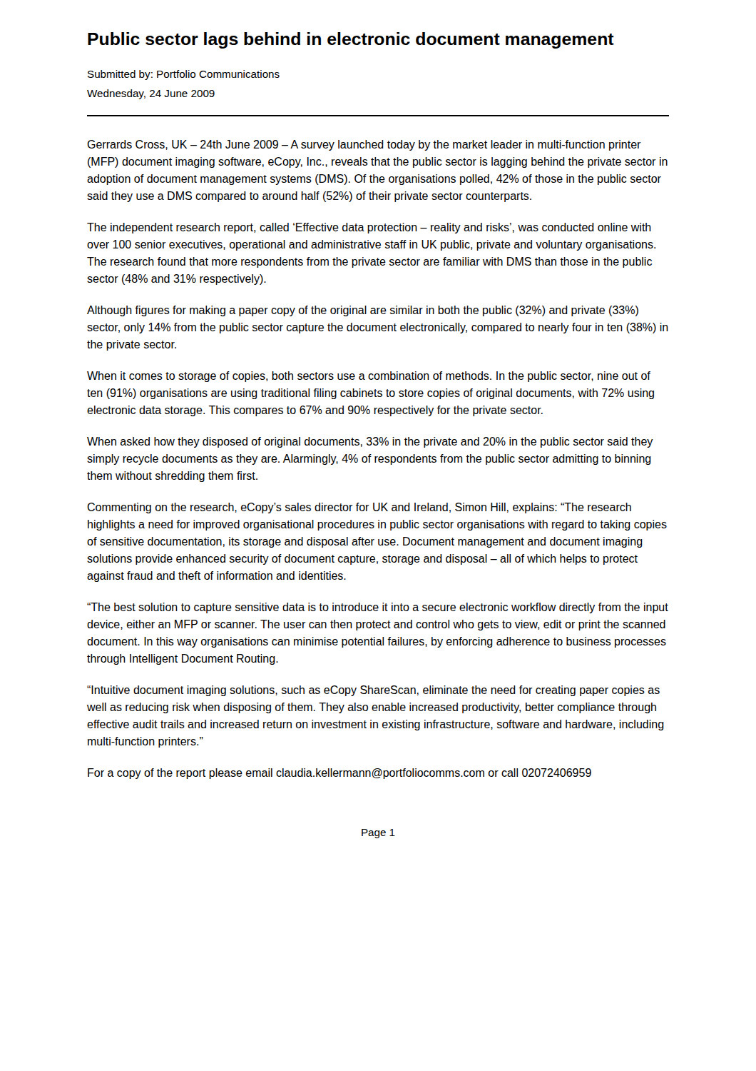Public sector lags behind in electronic document management
Submitted by: Portfolio Communications
Wednesday, 24 June 2009
Gerrards Cross, UK – 24th June 2009 – A survey launched today by the market leader in multi-function printer (MFP) document imaging software, eCopy, Inc., reveals that the public sector is lagging behind the private sector in adoption of document management systems (DMS). Of the organisations polled, 42% of those in the public sector said they use a DMS compared to around half (52%) of their private sector counterparts.
The independent research report, called ‘Effective data protection – reality and risks’, was conducted online with over 100 senior executives, operational and administrative staff in UK public, private and voluntary organisations. The research found that more respondents from the private sector are familiar with DMS than those in the public sector (48% and 31% respectively).
Although figures for making a paper copy of the original are similar in both the public (32%) and private (33%) sector, only 14% from the public sector capture the document electronically, compared to nearly four in ten (38%) in the private sector.
When it comes to storage of copies, both sectors use a combination of methods. In the public sector, nine out of ten (91%) organisations are using traditional filing cabinets to store copies of original documents, with 72% using electronic data storage. This compares to 67% and 90% respectively for the private sector.
When asked how they disposed of original documents, 33% in the private and 20% in the public sector said they simply recycle documents as they are. Alarmingly, 4% of respondents from the public sector admitting to binning them without shredding them first.
Commenting on the research, eCopy’s sales director for UK and Ireland, Simon Hill, explains: “The research highlights a need for improved organisational procedures in public sector organisations with regard to taking copies of sensitive documentation, its storage and disposal after use. Document management and document imaging solutions provide enhanced security of document capture, storage and disposal – all of which helps to protect against fraud and theft of information and identities.
“The best solution to capture sensitive data is to introduce it into a secure electronic workflow directly from the input device, either an MFP or scanner. The user can then protect and control who gets to view, edit or print the scanned document. In this way organisations can minimise potential failures, by enforcing adherence to business processes through Intelligent Document Routing.
“Intuitive document imaging solutions, such as eCopy ShareScan, eliminate the need for creating paper copies as well as reducing risk when disposing of them. They also enable increased productivity, better compliance through effective audit trails and increased return on investment in existing infrastructure, software and hardware, including multi-function printers.”
For a copy of the report please email claudia.kellermann@portfoliocomms.com or call 02072406959
Page 1